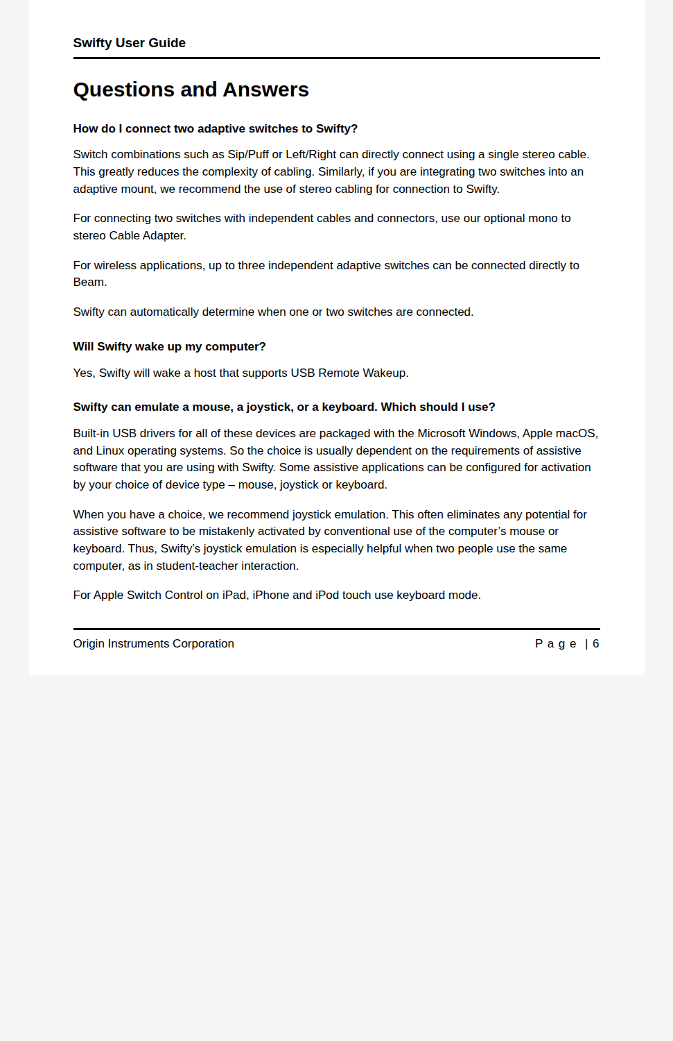Swifty User Guide
Questions and Answers
How do I connect two adaptive switches to Swifty?
Switch combinations such as Sip/Puff or Left/Right can directly connect using a single stereo cable. This greatly reduces the complexity of cabling. Similarly, if you are integrating two switches into an adaptive mount, we recommend the use of stereo cabling for connection to Swifty.
For connecting two switches with independent cables and connectors, use our optional mono to stereo Cable Adapter.
For wireless applications, up to three independent adaptive switches can be connected directly to Beam.
Swifty can automatically determine when one or two switches are connected.
Will Swifty wake up my computer?
Yes, Swifty will wake a host that supports USB Remote Wakeup.
Swifty can emulate a mouse, a joystick, or a keyboard. Which should I use?
Built-in USB drivers for all of these devices are packaged with the Microsoft Windows, Apple macOS, and Linux operating systems. So the choice is usually dependent on the requirements of assistive software that you are using with Swifty. Some assistive applications can be configured for activation by your choice of device type – mouse, joystick or keyboard.
When you have a choice, we recommend joystick emulation. This often eliminates any potential for assistive software to be mistakenly activated by conventional use of the computer’s mouse or keyboard. Thus, Swifty’s joystick emulation is especially helpful when two people use the same computer, as in student-teacher interaction.
For Apple Switch Control on iPad, iPhone and iPod touch use keyboard mode.
Origin Instruments Corporation P a g e | 6